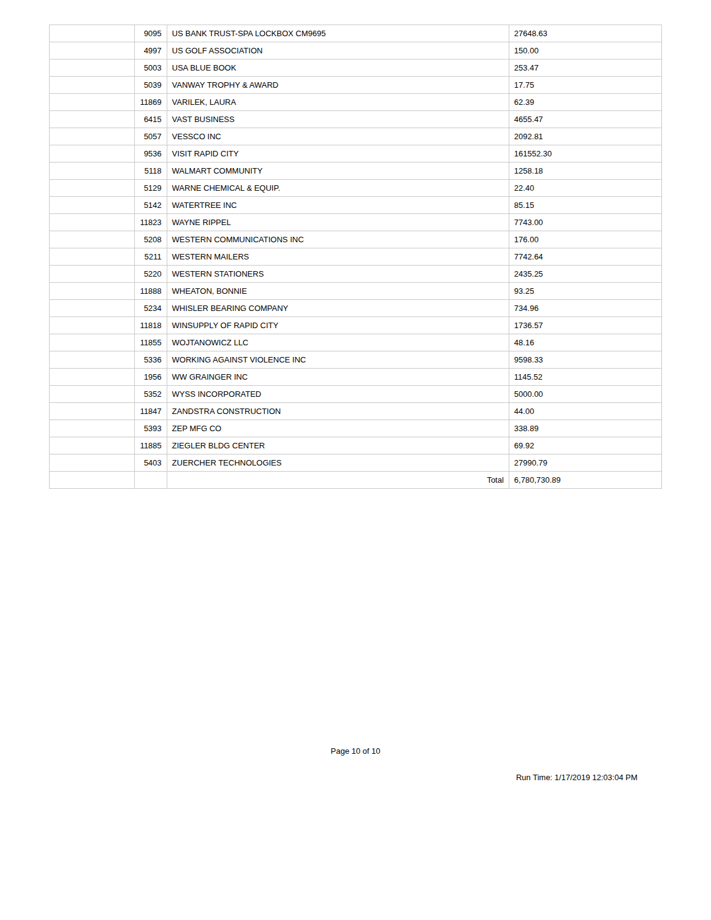| | 9095 | US BANK TRUST-SPA LOCKBOX CM9695 | 27648.63 |
| | 4997 | US GOLF ASSOCIATION | 150.00 |
| | 5003 | USA BLUE BOOK | 253.47 |
| | 5039 | VANWAY TROPHY & AWARD | 17.75 |
| | 11869 | VARILEK, LAURA | 62.39 |
| | 6415 | VAST BUSINESS | 4655.47 |
| | 5057 | VESSCO INC | 2092.81 |
| | 9536 | VISIT RAPID CITY | 161552.30 |
| | 5118 | WALMART COMMUNITY | 1258.18 |
| | 5129 | WARNE CHEMICAL & EQUIP. | 22.40 |
| | 5142 | WATERTREE INC | 85.15 |
| | 11823 | WAYNE RIPPEL | 7743.00 |
| | 5208 | WESTERN COMMUNICATIONS INC | 176.00 |
| | 5211 | WESTERN MAILERS | 7742.64 |
| | 5220 | WESTERN STATIONERS | 2435.25 |
| | 11888 | WHEATON, BONNIE | 93.25 |
| | 5234 | WHISLER BEARING COMPANY | 734.96 |
| | 11818 | WINSUPPLY OF RAPID CITY | 1736.57 |
| | 11855 | WOJTANOWICZ LLC | 48.16 |
| | 5336 | WORKING AGAINST VIOLENCE INC | 9598.33 |
| | 1956 | WW GRAINGER INC | 1145.52 |
| | 5352 | WYSS INCORPORATED | 5000.00 |
| | 11847 | ZANDSTRA CONSTRUCTION | 44.00 |
| | 5393 | ZEP MFG CO | 338.89 |
| | 11885 | ZIEGLER BLDG CENTER | 69.92 |
| | 5403 | ZUERCHER TECHNOLOGIES | 27990.79 |
| | | Total | 6,780,730.89 |
Page 10 of 10
Run Time: 1/17/2019 12:03:04 PM